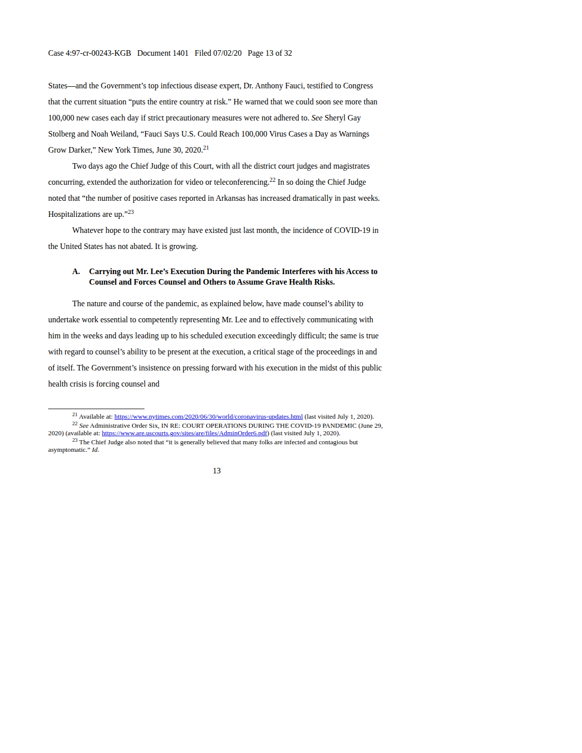Case 4:97-cr-00243-KGB Document 1401 Filed 07/02/20 Page 13 of 32
States—and the Government’s top infectious disease expert, Dr. Anthony Fauci, testified to Congress that the current situation “puts the entire country at risk.” He warned that we could soon see more than 100,000 new cases each day if strict precautionary measures were not adhered to. See Sheryl Gay Stolberg and Noah Weiland, “Fauci Says U.S. Could Reach 100,000 Virus Cases a Day as Warnings Grow Darker,” New York Times, June 30, 2020.21
Two days ago the Chief Judge of this Court, with all the district court judges and magistrates concurring, extended the authorization for video or teleconferencing.22 In so doing the Chief Judge noted that “the number of positive cases reported in Arkansas has increased dramatically in past weeks. Hospitalizations are up.”23
Whatever hope to the contrary may have existed just last month, the incidence of COVID-19 in the United States has not abated. It is growing.
A. Carrying out Mr. Lee’s Execution During the Pandemic Interferes with his Access to Counsel and Forces Counsel and Others to Assume Grave Health Risks.
The nature and course of the pandemic, as explained below, have made counsel’s ability to undertake work essential to competently representing Mr. Lee and to effectively communicating with him in the weeks and days leading up to his scheduled execution exceedingly difficult; the same is true with regard to counsel’s ability to be present at the execution, a critical stage of the proceedings in and of itself. The Government’s insistence on pressing forward with his execution in the midst of this public health crisis is forcing counsel and
21 Available at: https://www.nytimes.com/2020/06/30/world/coronavirus-updates.html (last visited July 1, 2020).
22 See Administrative Order Six, IN RE: COURT OPERATIONS DURING THE COVID-19 PANDEMIC (June 29, 2020) (available at: https://www.are.uscourts.gov/sites/are/files/AdminOrder6.pdf) (last visited July 1, 2020).
23 The Chief Judge also noted that “it is generally believed that many folks are infected and contagious but asymptomatic.” Id.
13